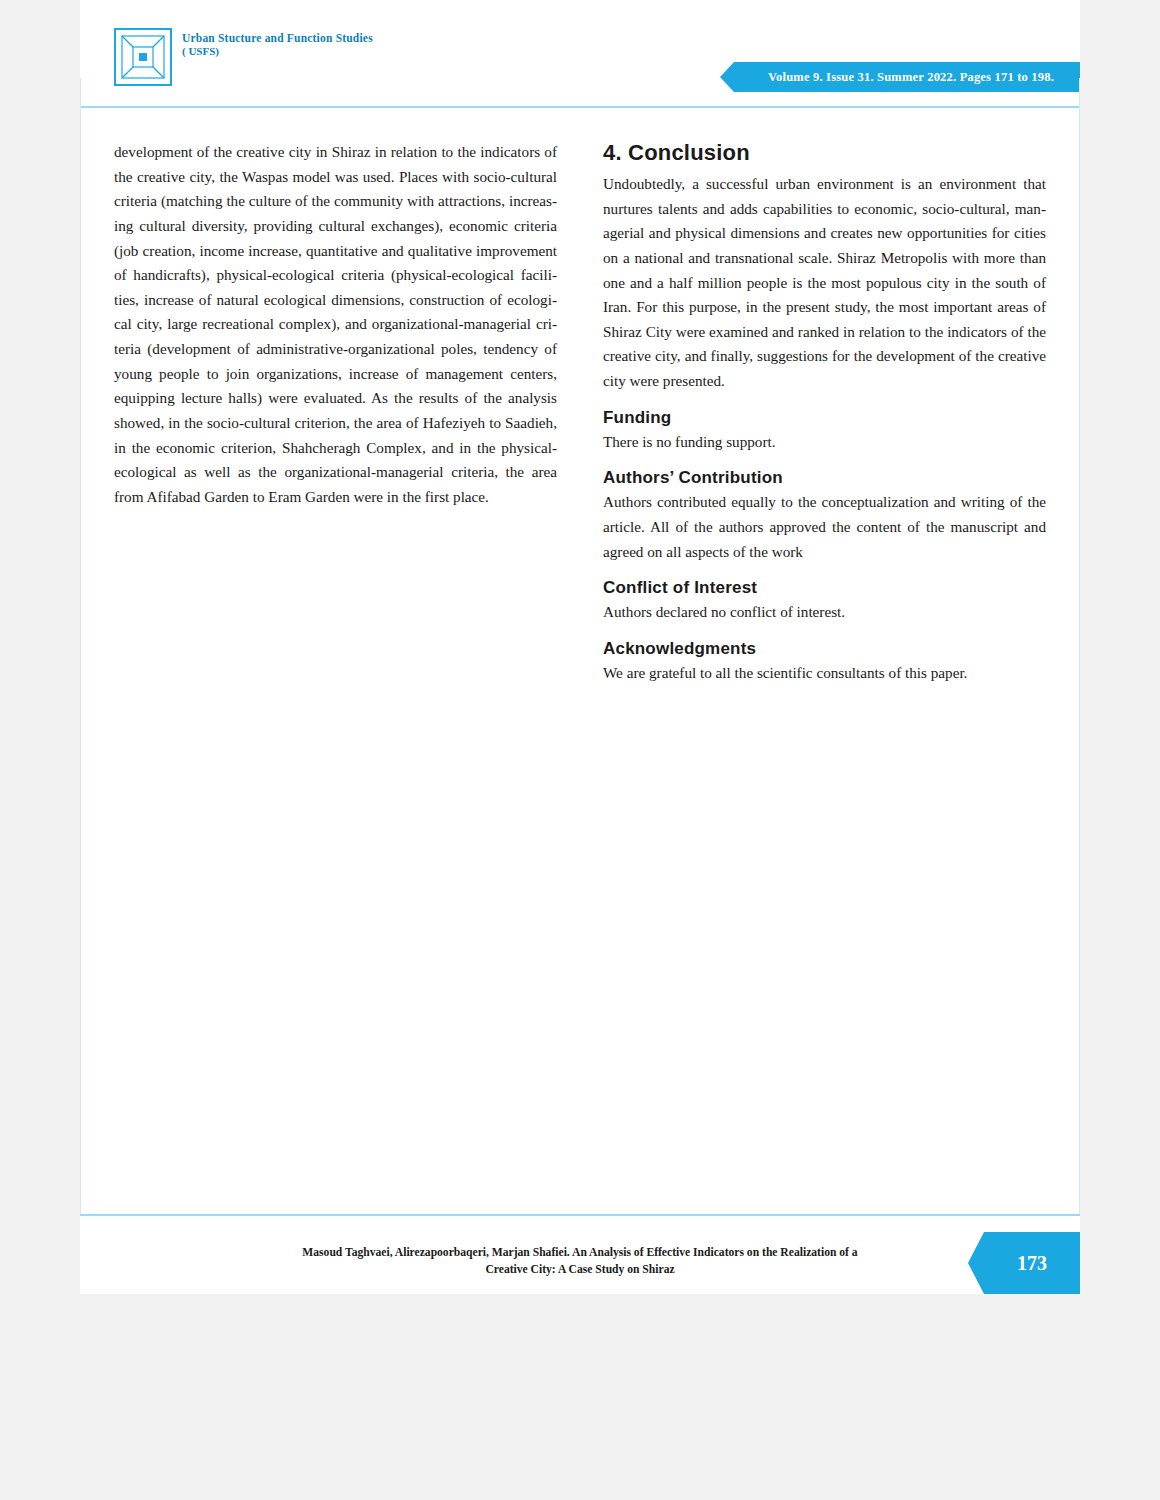Urban Stucture and Function Studies
( USFS)
Volume 9. Issue 31. Summer 2022. Pages 171 to 198.
development of the creative city in Shiraz in relation to the indicators of the creative city, the Waspas model was used. Places with socio-cultural criteria (matching the culture of the community with attractions, increasing cultural diversity, providing cultural exchanges), economic criteria (job creation, income increase, quantitative and qualitative improvement of handicrafts), physical-ecological criteria (physical-ecological facilities, increase of natural ecological dimensions, construction of ecological city, large recreational complex), and organizational-managerial criteria (development of administrative-organizational poles, tendency of young people to join organizations, increase of management centers, equipping lecture halls) were evaluated. As the results of the analysis showed, in the socio-cultural criterion, the area of Hafeziyeh to Saadieh, in the economic criterion, Shahcheragh Complex, and in the physical-ecological as well as the organizational-managerial criteria, the area from Afifabad Garden to Eram Garden were in the first place.
4. Conclusion
Undoubtedly, a successful urban environment is an environment that nurtures talents and adds capabilities to economic, socio-cultural, managerial and physical dimensions and creates new opportunities for cities on a national and transnational scale. Shiraz Metropolis with more than one and a half million people is the most populous city in the south of Iran. For this purpose, in the present study, the most important areas of Shiraz City were examined and ranked in relation to the indicators of the creative city, and finally, suggestions for the development of the creative city were presented.
Funding
There is no funding support.
Authors’ Contribution
Authors contributed equally to the conceptualization and writing of the article. All of the authors approved the content of the manuscript and agreed on all aspects of the work
Conflict of Interest
Authors declared no conflict of interest.
Acknowledgments
We are grateful to all the scientific consultants of this paper.
Masoud Taghvaei, Alirezapoorbaqeri, Marjan Shafiei. An Analysis of Effective Indicators on the Realization of a
Creative City: A Case Study on Shiraz
173